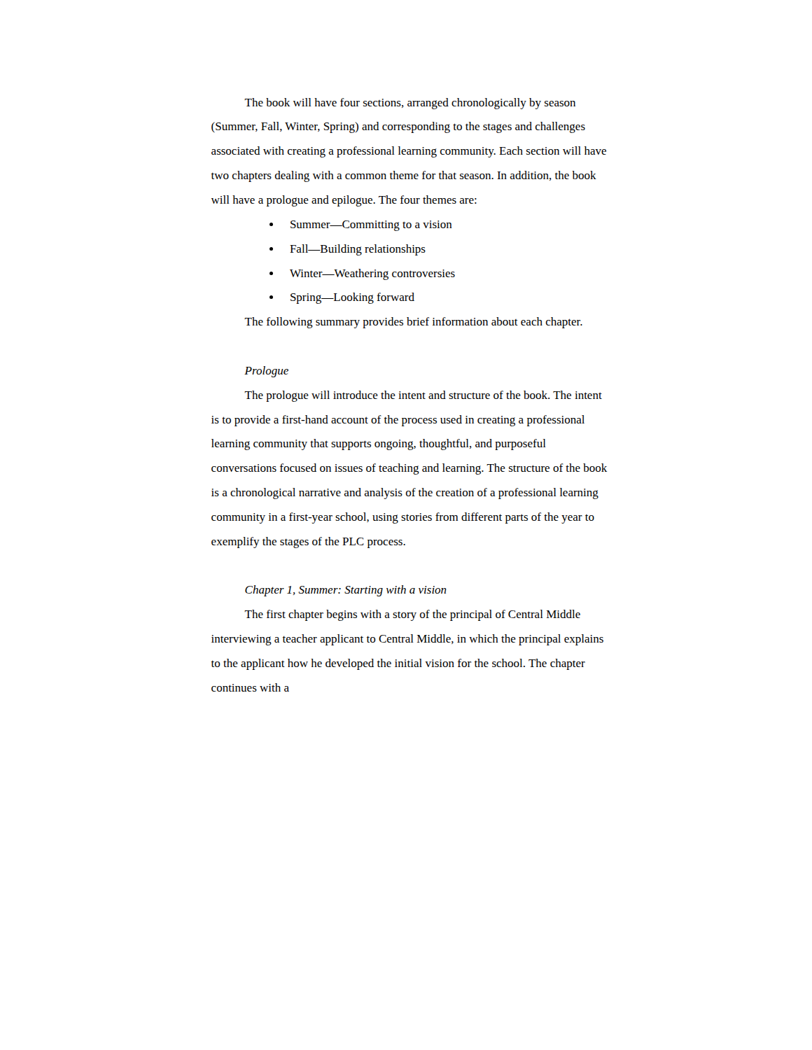The book will have four sections, arranged chronologically by season (Summer, Fall, Winter, Spring) and corresponding to the stages and challenges associated with creating a professional learning community. Each section will have two chapters dealing with a common theme for that season. In addition, the book will have a prologue and epilogue. The four themes are:
Summer—Committing to a vision
Fall—Building relationships
Winter—Weathering controversies
Spring—Looking forward
The following summary provides brief information about each chapter.
Prologue
The prologue will introduce the intent and structure of the book. The intent is to provide a first-hand account of the process used in creating a professional learning community that supports ongoing, thoughtful, and purposeful conversations focused on issues of teaching and learning. The structure of the book is a chronological narrative and analysis of the creation of a professional learning community in a first-year school, using stories from different parts of the year to exemplify the stages of the PLC process.
Chapter 1, Summer: Starting with a vision
The first chapter begins with a story of the principal of Central Middle interviewing a teacher applicant to Central Middle, in which the principal explains to the applicant how he developed the initial vision for the school. The chapter continues with a